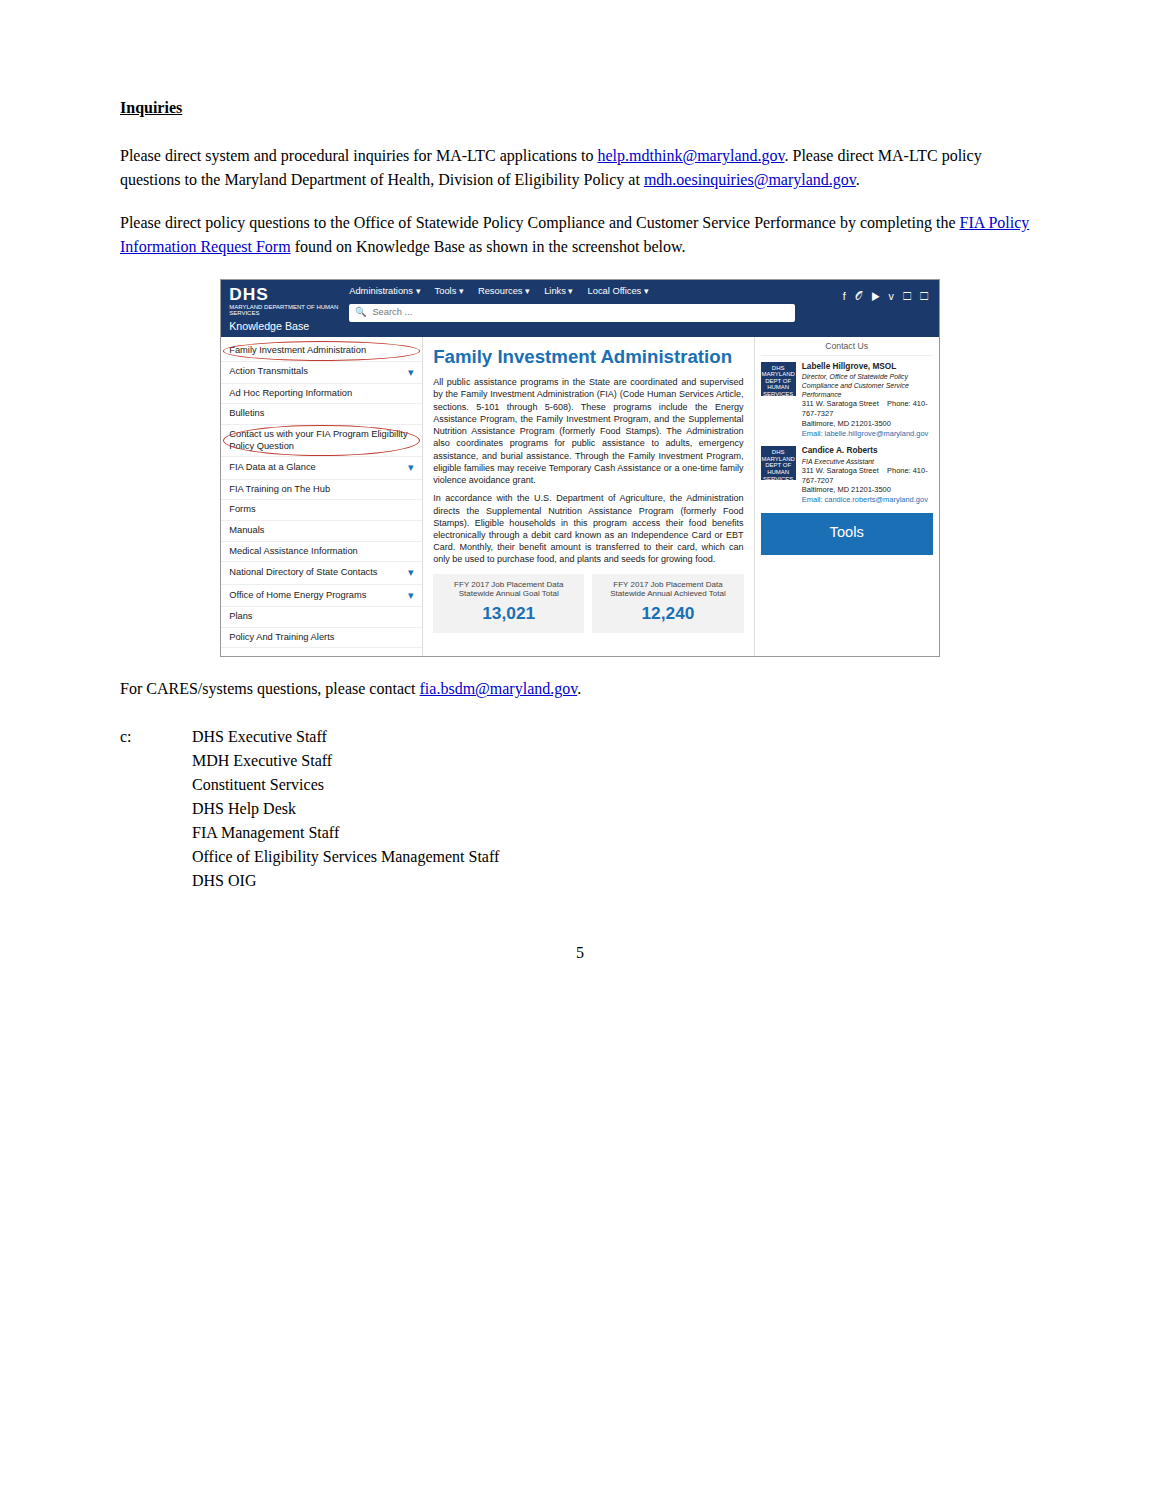Inquiries
Please direct system and procedural inquiries for MA-LTC applications to help.mdthink@maryland.gov. Please direct MA-LTC policy questions to the Maryland Department of Health, Division of Eligibility Policy at mdh.oesinquiries@maryland.gov.
Please direct policy questions to the Office of Statewide Policy Compliance and Customer Service Performance by completing the FIA Policy Information Request Form found on Knowledge Base as shown in the screenshot below.
DHSMARYLAND DEPARTMENT OF HUMAN SERVICES
Knowledge Base
Administrations ▾ Tools ▾ Resources ▾ Links ▾ Local Offices ▾
🔍 Search ...
f 𝒪 ▶ v ☐ ☐
Family Investment Administration
Action Transmittals▾
Ad Hoc Reporting Information
Bulletins
Contact us with your FIA Program Eligibility Policy Question
FIA Data at a Glance▾
FIA Training on The Hub
Forms
Manuals
Medical Assistance Information
National Directory of State Contacts▾
Office of Home Energy Programs▾
Plans
Policy And Training Alerts
Family Investment Administration
All public assistance programs in the State are coordinated and supervised by the Family Investment Administration (FIA) (Code Human Services Article, sections. 5-101 through 5-608). These programs include the Energy Assistance Program, the Family Investment Program, and the Supplemental Nutrition Assistance Program (formerly Food Stamps). The Administration also coordinates programs for public assistance to adults, emergency assistance, and burial assistance. Through the Family Investment Program, eligible families may receive Temporary Cash Assistance or a one-time family violence avoidance grant.
In accordance with the U.S. Department of Agriculture, the Administration directs the Supplemental Nutrition Assistance Program (formerly Food Stamps). Eligible households in this program access their food benefits electronically through a debit card known as an Independence Card or EBT Card. Monthly, their benefit amount is transferred to their card, which can only be used to purchase food, and plants and seeds for growing food.
FFY 2017 Job Placement Data
Statewide Annual Goal Total
13,021
FFY 2017 Job Placement Data
Statewide Annual Achieved Total
12,240
Contact Us
DHS
MARYLAND
DEPT OF
HUMAN
SERVICES
Labelle Hillgrove, MSOL
Director, Office of Statewide Policy Compliance and Customer Service Performance
311 W. Saratoga Street Phone: 410-767-7327
Baltimore, MD 21201-3500
Email: labelle.hillgrove@maryland.gov
DHS
MARYLAND
DEPT OF
HUMAN
SERVICES
Candice A. Roberts
FIA Executive Assistant
311 W. Saratoga Street Phone: 410-767-7207
Baltimore, MD 21201-3500
Email: candice.roberts@maryland.gov
Tools
For CARES/systems questions, please contact fia.bsdm@maryland.gov.
| c: | DHS Executive Staff MDH Executive Staff Constituent Services DHS Help Desk FIA Management Staff Office of Eligibility Services Management Staff DHS OIG |
5